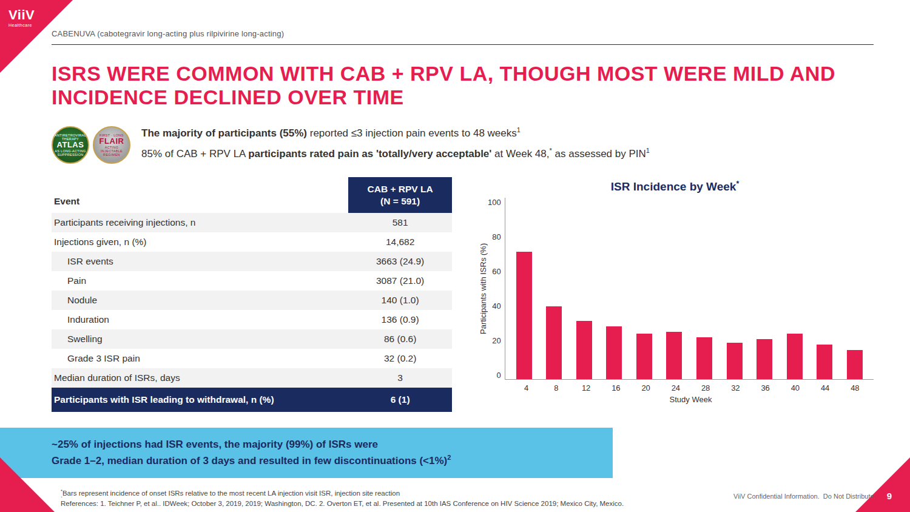ViiV
Healthcare
CABENUVA (cabotegravir long-acting plus rilpivirine long-acting)
ISRs were common with CAB + RPV LA, though most were mild and incidence declined over time
ANTIRETROVIRAL THERAPY ATLAS AS LONG-ACTING SUPPRESSION
FIRST · LONG FLAIR ACTING INJECTABLE REGIMEN
The majority of participants (55%) reported ≤3 injection pain events to 48 weeks1
85% of CAB + RPV LA participants rated pain as 'totally/very acceptable' at Week 48,* as assessed by PIN1
| Event | CAB + RPV LA (N = 591) |
| --- | --- |
| Participants receiving injections, n | 581 |
| Injections given, n (%) | 14,682 |
| ISR events | 3663 (24.9) |
| Pain | 3087 (21.0) |
| Nodule | 140 (1.0) |
| Induration | 136 (0.9) |
| Swelling | 86 (0.6) |
| Grade 3 ISR pain | 32 (0.2) |
| Median duration of ISRs, days | 3 |
| Participants with ISR leading to withdrawal, n (%) | 6 (1) |
ISR Incidence by Week*
Participants with ISRs (%)
100 80 60 40 20 0
4812162024 283236404448
Study Week
~25% of injections had ISR events, the majority (99%) of ISRs were
Grade 1–2, median duration of 3 days and resulted in few discontinuations (<1%)2
*Bars represent incidence of onset ISRs relative to the most recent LA injection visit ISR, injection site reaction
References: 1. Teichner P, et al.. IDWeek; October 3, 2019, 2019; Washington, DC. 2. Overton ET, et al. Presented at 10th IAS Conference on HIV Science 2019; Mexico City, Mexico.
.
ViiV Confidential Information. Do Not Distribute. 9